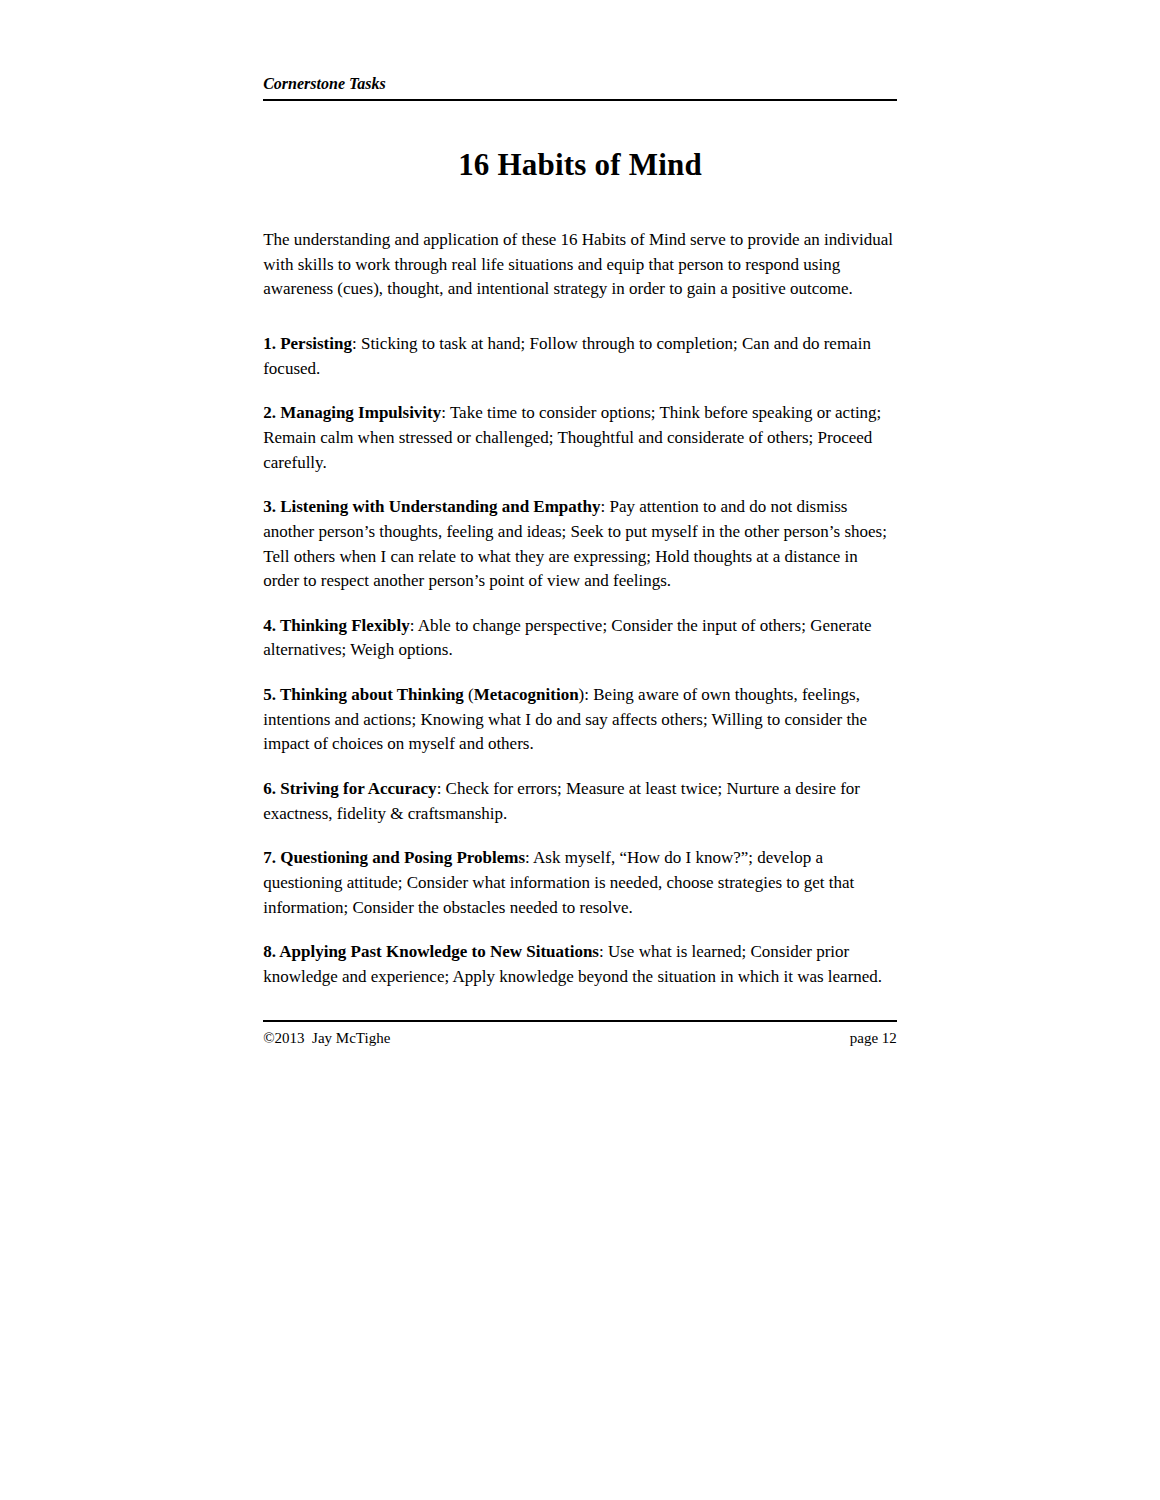Cornerstone Tasks
16 Habits of Mind
The understanding and application of these 16 Habits of Mind serve to provide an individual with skills to work through real life situations and equip that person to respond using awareness (cues), thought, and intentional strategy in order to gain a positive outcome.
1. Persisting: Sticking to task at hand; Follow through to completion; Can and do remain focused.
2. Managing Impulsivity: Take time to consider options; Think before speaking or acting; Remain calm when stressed or challenged; Thoughtful and considerate of others; Proceed carefully.
3. Listening with Understanding and Empathy: Pay attention to and do not dismiss another person’s thoughts, feeling and ideas; Seek to put myself in the other person’s shoes; Tell others when I can relate to what they are expressing; Hold thoughts at a distance in order to respect another person’s point of view and feelings.
4. Thinking Flexibly: Able to change perspective; Consider the input of others; Generate alternatives; Weigh options.
5. Thinking about Thinking (Metacognition): Being aware of own thoughts, feelings, intentions and actions; Knowing what I do and say affects others; Willing to consider the impact of choices on myself and others.
6. Striving for Accuracy: Check for errors; Measure at least twice; Nurture a desire for exactness, fidelity & craftsmanship.
7. Questioning and Posing Problems: Ask myself, “How do I know?”; develop a questioning attitude; Consider what information is needed, choose strategies to get that information; Consider the obstacles needed to resolve.
8. Applying Past Knowledge to New Situations: Use what is learned; Consider prior knowledge and experience; Apply knowledge beyond the situation in which it was learned.
©2013 Jay McTighe page 12